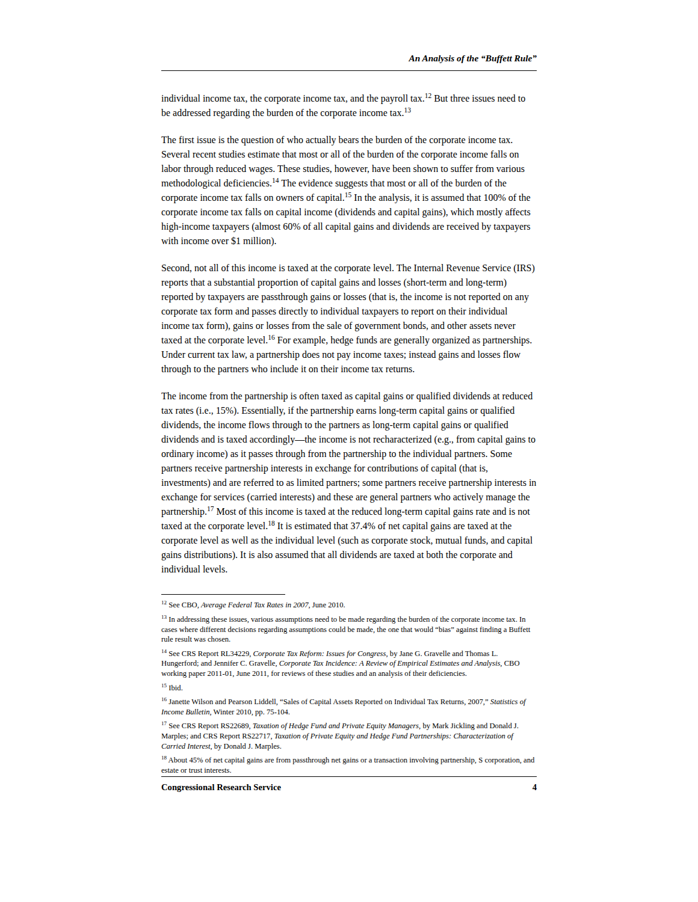An Analysis of the “Buffett Rule”
individual income tax, the corporate income tax, and the payroll tax.12 But three issues need to be addressed regarding the burden of the corporate income tax.13
The first issue is the question of who actually bears the burden of the corporate income tax. Several recent studies estimate that most or all of the burden of the corporate income falls on labor through reduced wages. These studies, however, have been shown to suffer from various methodological deficiencies.14 The evidence suggests that most or all of the burden of the corporate income tax falls on owners of capital.15 In the analysis, it is assumed that 100% of the corporate income tax falls on capital income (dividends and capital gains), which mostly affects high-income taxpayers (almost 60% of all capital gains and dividends are received by taxpayers with income over $1 million).
Second, not all of this income is taxed at the corporate level. The Internal Revenue Service (IRS) reports that a substantial proportion of capital gains and losses (short-term and long-term) reported by taxpayers are passthrough gains or losses (that is, the income is not reported on any corporate tax form and passes directly to individual taxpayers to report on their individual income tax form), gains or losses from the sale of government bonds, and other assets never taxed at the corporate level.16 For example, hedge funds are generally organized as partnerships. Under current tax law, a partnership does not pay income taxes; instead gains and losses flow through to the partners who include it on their income tax returns.
The income from the partnership is often taxed as capital gains or qualified dividends at reduced tax rates (i.e., 15%). Essentially, if the partnership earns long-term capital gains or qualified dividends, the income flows through to the partners as long-term capital gains or qualified dividends and is taxed accordingly—the income is not recharacterized (e.g., from capital gains to ordinary income) as it passes through from the partnership to the individual partners. Some partners receive partnership interests in exchange for contributions of capital (that is, investments) and are referred to as limited partners; some partners receive partnership interests in exchange for services (carried interests) and these are general partners who actively manage the partnership.17 Most of this income is taxed at the reduced long-term capital gains rate and is not taxed at the corporate level.18 It is estimated that 37.4% of net capital gains are taxed at the corporate level as well as the individual level (such as corporate stock, mutual funds, and capital gains distributions). It is also assumed that all dividends are taxed at both the corporate and individual levels.
12 See CBO, Average Federal Tax Rates in 2007, June 2010.
13 In addressing these issues, various assumptions need to be made regarding the burden of the corporate income tax. In cases where different decisions regarding assumptions could be made, the one that would “bias” against finding a Buffett rule result was chosen.
14 See CRS Report RL34229, Corporate Tax Reform: Issues for Congress, by Jane G. Gravelle and Thomas L. Hungerford; and Jennifer C. Gravelle, Corporate Tax Incidence: A Review of Empirical Estimates and Analysis, CBO working paper 2011-01, June 2011, for reviews of these studies and an analysis of their deficiencies.
15 Ibid.
16 Janette Wilson and Pearson Liddell, “Sales of Capital Assets Reported on Individual Tax Returns, 2007,” Statistics of Income Bulletin, Winter 2010, pp. 75-104.
17 See CRS Report RS22689, Taxation of Hedge Fund and Private Equity Managers, by Mark Jickling and Donald J. Marples; and CRS Report RS22717, Taxation of Private Equity and Hedge Fund Partnerships: Characterization of Carried Interest, by Donald J. Marples.
18 About 45% of net capital gains are from passthrough net gains or a transaction involving partnership, S corporation, and estate or trust interests.
Congressional Research Service 4